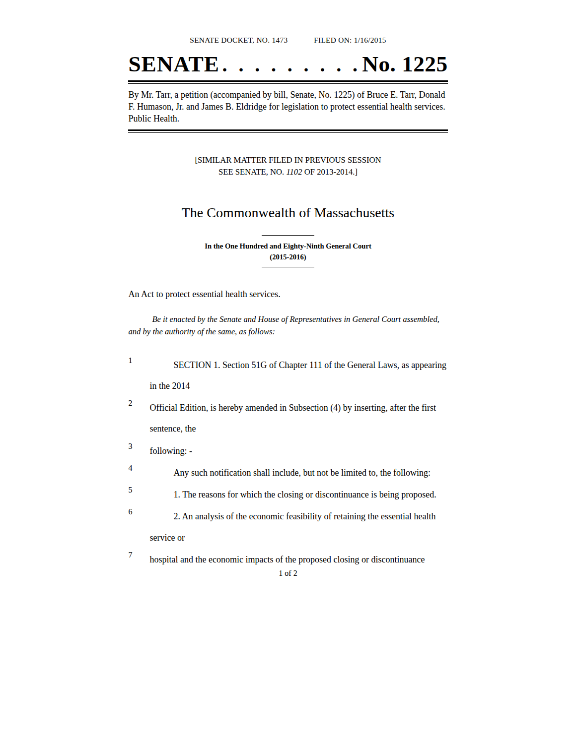SENATE DOCKET, NO. 1473 FILED ON: 1/16/2015
SENATE . . . . . . . . . . . . . . . No. 1225
By Mr. Tarr, a petition (accompanied by bill, Senate, No. 1225) of Bruce E. Tarr, Donald F. Humason, Jr. and James B. Eldridge for legislation to protect essential health services. Public Health.
[SIMILAR MATTER FILED IN PREVIOUS SESSION
SEE SENATE, NO. 1102 OF 2013-2014.]
The Commonwealth of Massachusetts
In the One Hundred and Eighty-Ninth General Court
(2015-2016)
An Act to protect essential health services.
Be it enacted by the Senate and House of Representatives in General Court assembled, and by the authority of the same, as follows:
| 1 | SECTION 1. Section 51G of Chapter 111 of the General Laws, as appearing in the 2014 |
| 2 | Official Edition, is hereby amended in Subsection (4) by inserting, after the first sentence, the |
| 3 | following: - |
| 4 | Any such notification shall include, but not be limited to, the following: |
| 5 | 1. The reasons for which the closing or discontinuance is being proposed. |
| 6 | 2. An analysis of the economic feasibility of retaining the essential health service or |
| 7 | hospital and the economic impacts of the proposed closing or discontinuance |
1 of 2